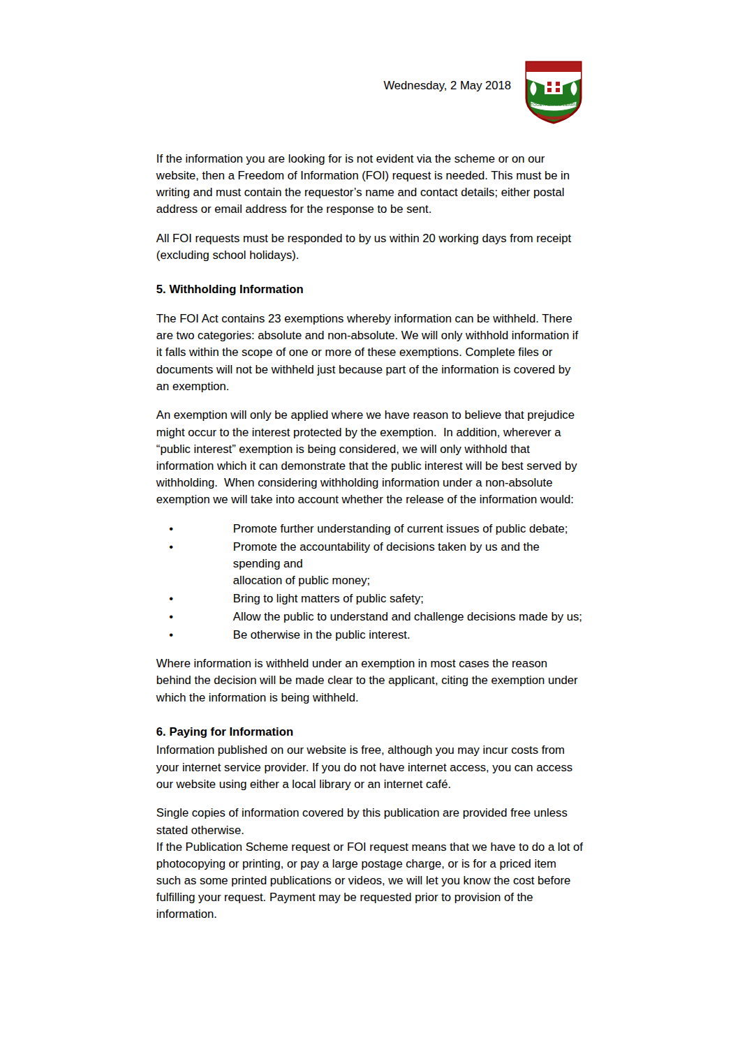Wednesday, 2 May 2018
TOGETHER WE LEARN
If the information you are looking for is not evident via the scheme or on our website, then a Freedom of Information (FOI) request is needed. This must be in writing and must contain the requestor’s name and contact details; either postal address or email address for the response to be sent.
All FOI requests must be responded to by us within 20 working days from receipt (excluding school holidays).
5. Withholding Information
The FOI Act contains 23 exemptions whereby information can be withheld. There are two categories: absolute and non-absolute. We will only withhold information if it falls within the scope of one or more of these exemptions. Complete files or documents will not be withheld just because part of the information is covered by an exemption.
An exemption will only be applied where we have reason to believe that prejudice might occur to the interest protected by the exemption. In addition, wherever a “public interest” exemption is being considered, we will only withhold that information which it can demonstrate that the public interest will be best served by withholding. When considering withholding information under a non-absolute exemption we will take into account whether the release of the information would:
Promote further understanding of current issues of public debate;
Promote the accountability of decisions taken by us and the spending andallocation of public money;
Bring to light matters of public safety;
Allow the public to understand and challenge decisions made by us;
Be otherwise in the public interest.
Where information is withheld under an exemption in most cases the reason behind the decision will be made clear to the applicant, citing the exemption under which the information is being withheld.
6. Paying for Information
Information published on our website is free, although you may incur costs from your internet service provider. If you do not have internet access, you can access our website using either a local library or an internet café.
Single copies of information covered by this publication are provided free unless stated otherwise.
If the Publication Scheme request or FOI request means that we have to do a lot of photocopying or printing, or pay a large postage charge, or is for a priced item such as some printed publications or videos, we will let you know the cost before fulfilling your request. Payment may be requested prior to provision of the information.